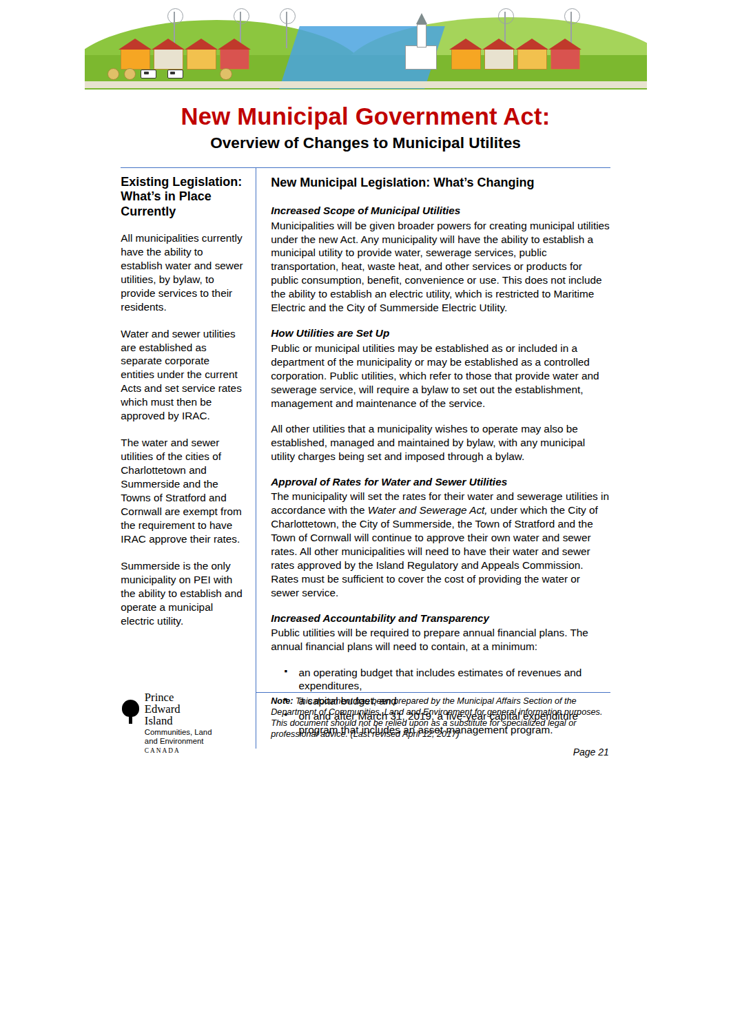New Municipal Government Act:
Overview of Changes to Municipal Utilites
Existing Legislation: What’s in Place Currently
All municipalities currently have the ability to establish water and sewer utilities, by bylaw, to provide services to their residents.
Water and sewer utilities are established as separate corporate entities under the current Acts and set service rates which must then be approved by IRAC.
The water and sewer utilities of the cities of Charlottetown and Summerside and the Towns of Stratford and Cornwall are exempt from the requirement to have IRAC approve their rates.
Summerside is the only municipality on PEI with the ability to establish and operate a municipal electric utility.
New Municipal Legislation: What’s Changing
Increased Scope of Municipal Utilities
Municipalities will be given broader powers for creating municipal utilities under the new Act. Any municipality will have the ability to establish a municipal utility to provide water, sewerage services, public transportation, heat, waste heat, and other services or products for public consumption, benefit, convenience or use. This does not include the ability to establish an electric utility, which is restricted to Maritime Electric and the City of Summerside Electric Utility.
How Utilities are Set Up
Public or municipal utilities may be established as or included in a department of the municipality or may be established as a controlled corporation. Public utilities, which refer to those that provide water and sewerage service, will require a bylaw to set out the establishment, management and maintenance of the service.
All other utilities that a municipality wishes to operate may also be established, managed and maintained by bylaw, with any municipal utility charges being set and imposed through a bylaw.
Approval of Rates for Water and Sewer Utilities
The municipality will set the rates for their water and sewerage utilities in accordance with the Water and Sewerage Act, under which the City of Charlottetown, the City of Summerside, the Town of Stratford and the Town of Cornwall will continue to approve their own water and sewer rates. All other municipalities will need to have their water and sewer rates approved by the Island Regulatory and Appeals Commission. Rates must be sufficient to cover the cost of providing the water or sewer service.
Increased Accountability and Transparency
Public utilities will be required to prepare annual financial plans. The annual financial plans will need to contain, at a minimum:
an operating budget that includes estimates of revenues and expenditures,
a capital budget, and
on and after March 31, 2019, a five-year capital expenditure program that includes an asset management program.
Prince Edward Island
Communities, Land
and Environment
CANADA
Note: This document has been prepared by the Municipal Affairs Section of the Department of Communities, Land and Environment for general information purposes. This document should not be relied upon as a substitute for specialized legal or professional advice. (Last revised April 12, 2017)
Page 21